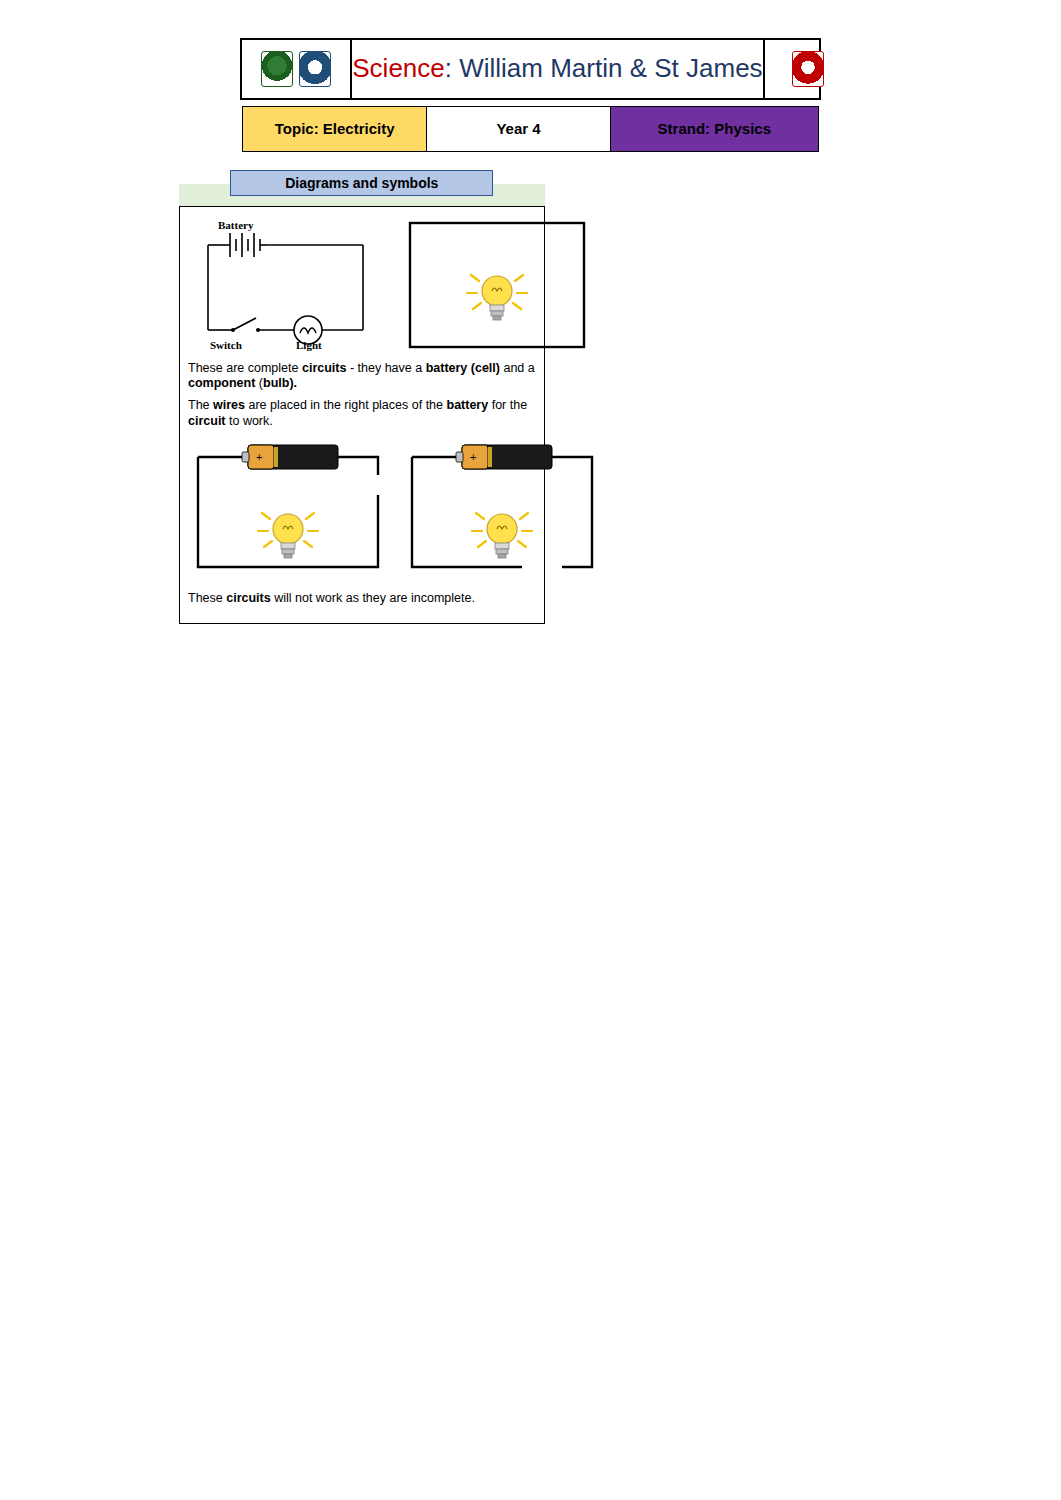Science: William Martin & St James
Topic: Electricity
Year 4
Strand: Physics
Diagrams and symbols
Battery Switch Light
These are complete circuits - they have a battery (cell) and a component (bulb).
The wires are placed in the right places of the battery for the circuit to work.
+
+
These circuits will not work as they are incomplete.